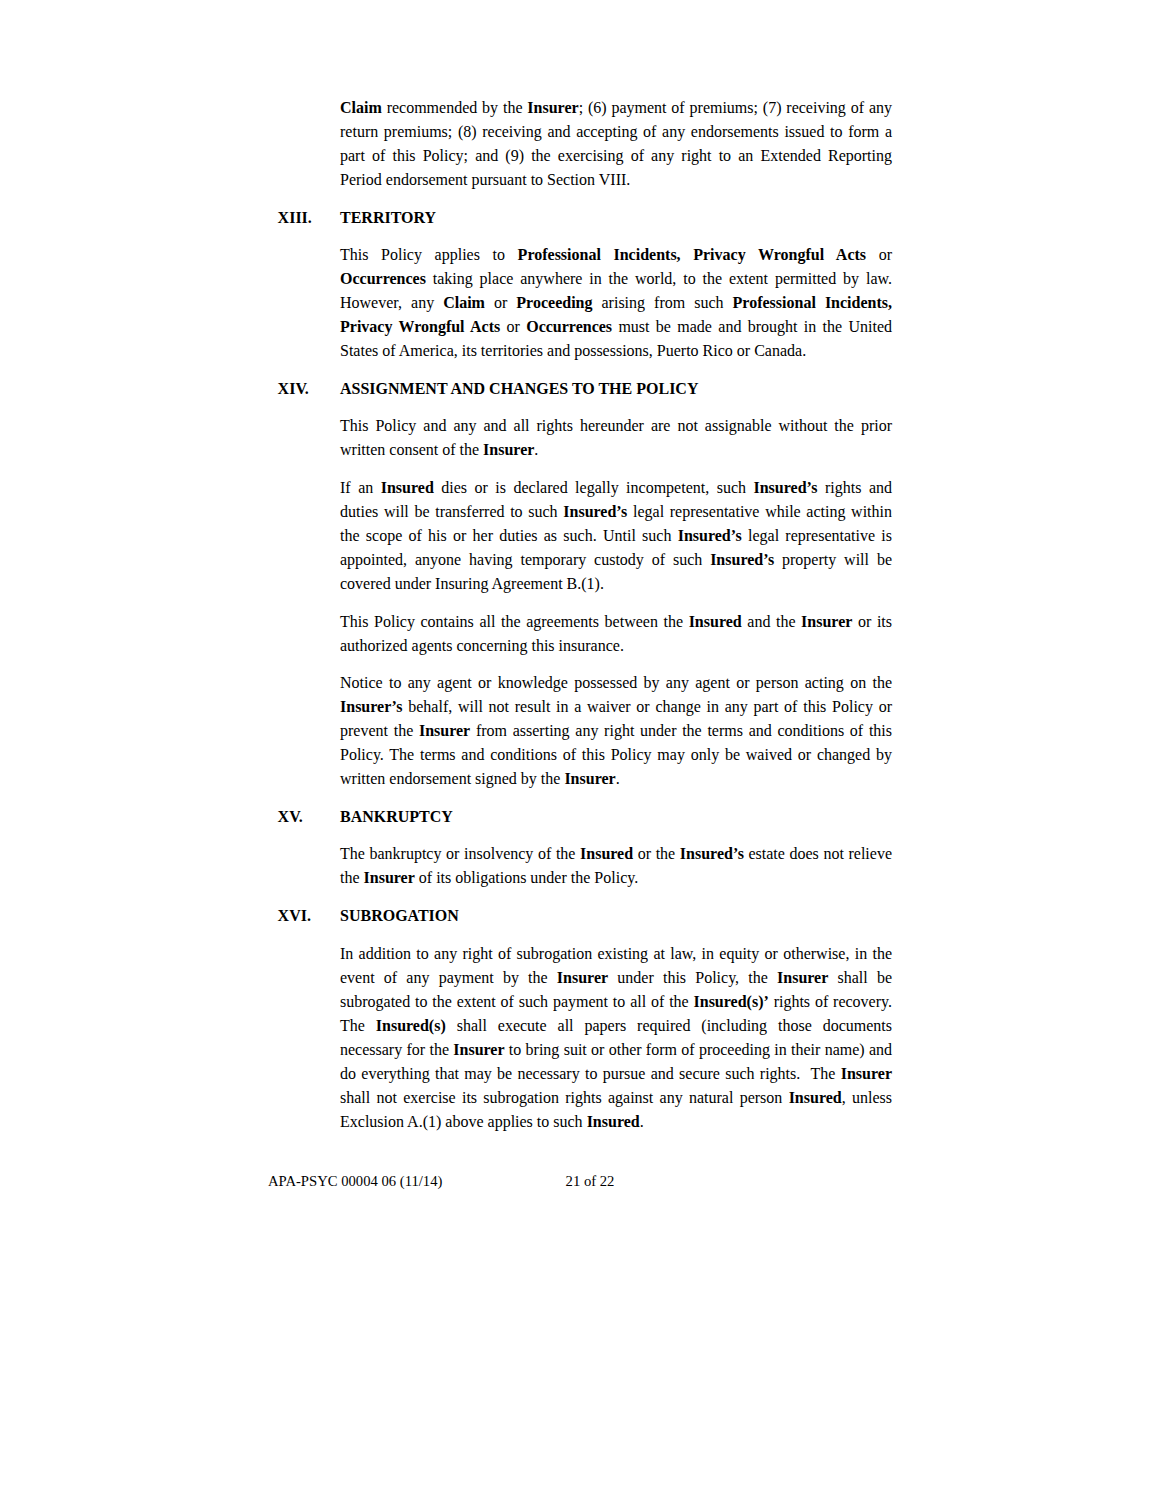Claim recommended by the Insurer; (6) payment of premiums; (7) receiving of any return premiums; (8) receiving and accepting of any endorsements issued to form a part of this Policy; and (9) the exercising of any right to an Extended Reporting Period endorsement pursuant to Section VIII.
XIII.
TERRITORY
This Policy applies to Professional Incidents, Privacy Wrongful Acts or Occurrences taking place anywhere in the world, to the extent permitted by law. However, any Claim or Proceeding arising from such Professional Incidents, Privacy Wrongful Acts or Occurrences must be made and brought in the United States of America, its territories and possessions, Puerto Rico or Canada.
XIV.
ASSIGNMENT AND CHANGES TO THE POLICY
This Policy and any and all rights hereunder are not assignable without the prior written consent of the Insurer.
If an Insured dies or is declared legally incompetent, such Insured’s rights and duties will be transferred to such Insured’s legal representative while acting within the scope of his or her duties as such. Until such Insured’s legal representative is appointed, anyone having temporary custody of such Insured’s property will be covered under Insuring Agreement B.(1).
This Policy contains all the agreements between the Insured and the Insurer or its authorized agents concerning this insurance.
Notice to any agent or knowledge possessed by any agent or person acting on the Insurer’s behalf, will not result in a waiver or change in any part of this Policy or prevent the Insurer from asserting any right under the terms and conditions of this Policy. The terms and conditions of this Policy may only be waived or changed by written endorsement signed by the Insurer.
XV.
BANKRUPTCY
The bankruptcy or insolvency of the Insured or the Insured’s estate does not relieve the Insurer of its obligations under the Policy.
XVI.
SUBROGATION
In addition to any right of subrogation existing at law, in equity or otherwise, in the event of any payment by the Insurer under this Policy, the Insurer shall be subrogated to the extent of such payment to all of the Insured(s)’ rights of recovery. The Insured(s) shall execute all papers required (including those documents necessary for the Insurer to bring suit or other form of proceeding in their name) and do everything that may be necessary to pursue and secure such rights. The Insurer shall not exercise its subrogation rights against any natural person Insured, unless Exclusion A.(1) above applies to such Insured.
APA-PSYC 00004 06 (11/14)
21 of 22